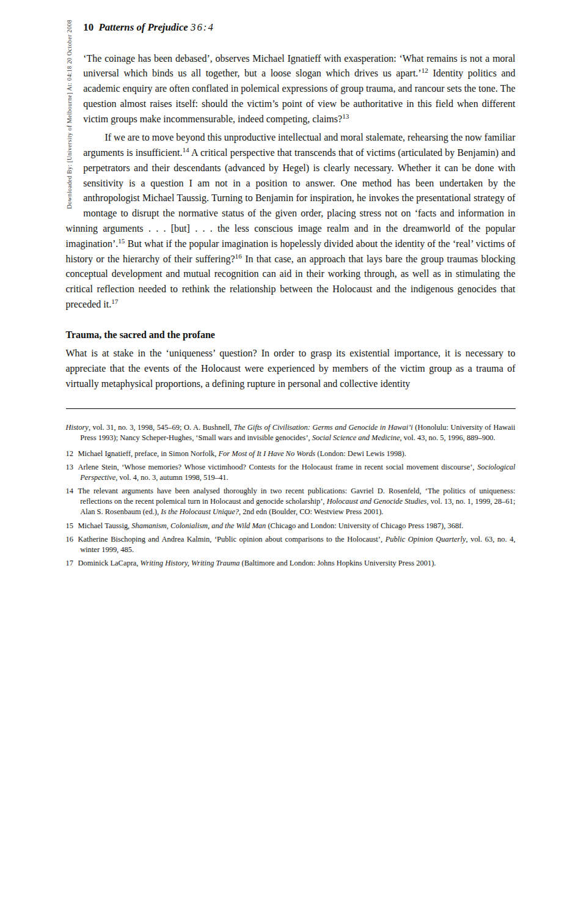Downloaded By: [University of Melbourne] At: 04:18 20 October 2008
10 Patterns of Prejudice 36:4
‘The coinage has been debased’, observes Michael Ignatieff with exasperation: ‘What remains is not a moral universal which binds us all together, but a loose slogan which drives us apart.’12 Identity politics and academic enquiry are often conflated in polemical expressions of group trauma, and rancour sets the tone. The question almost raises itself: should the victim’s point of view be authoritative in this field when different victim groups make incommensurable, indeed competing, claims?13
If we are to move beyond this unproductive intellectual and moral stalemate, rehearsing the now familiar arguments is insufficient.14 A critical perspective that transcends that of victims (articulated by Benjamin) and perpetrators and their descendants (advanced by Hegel) is clearly necessary. Whether it can be done with sensitivity is a question I am not in a position to answer. One method has been undertaken by the anthropologist Michael Taussig. Turning to Benjamin for inspiration, he invokes the presentational strategy of montage to disrupt the normative status of the given order, placing stress not on ‘facts and information in winning arguments . . . [but] . . . the less conscious image realm and in the dreamworld of the popular imagination’.15 But what if the popular imagination is hopelessly divided about the identity of the ‘real’ victims of history or the hierarchy of their suffering?16 In that case, an approach that lays bare the group traumas blocking conceptual development and mutual recognition can aid in their working through, as well as in stimulating the critical reflection needed to rethink the relationship between the Holocaust and the indigenous genocides that preceded it.17
Trauma, the sacred and the profane
What is at stake in the ‘uniqueness’ question? In order to grasp its existential importance, it is necessary to appreciate that the events of the Holocaust were experienced by members of the victim group as a trauma of virtually metaphysical proportions, a defining rupture in personal and collective identity
History, vol. 31, no. 3, 1998, 545–69; O. A. Bushnell, The Gifts of Civilisation: Germs and Genocide in Hawai’i (Honolulu: University of Hawaii Press 1993); Nancy Scheper-Hughes, ‘Small wars and invisible genocides’, Social Science and Medicine, vol. 43, no. 5, 1996, 889–900.
12 Michael Ignatieff, preface, in Simon Norfolk, For Most of It I Have No Words (London: Dewi Lewis 1998).
13 Arlene Stein, ‘Whose memories? Whose victimhood? Contests for the Holocaust frame in recent social movement discourse’, Sociological Perspective, vol. 4, no. 3, autumn 1998, 519–41.
14 The relevant arguments have been analysed thoroughly in two recent publications: Gavriel D. Rosenfeld, ‘The politics of uniqueness: reflections on the recent polemical turn in Holocaust and genocide scholarship’, Holocaust and Genocide Studies, vol. 13, no. 1, 1999, 28–61; Alan S. Rosenbaum (ed.), Is the Holocaust Unique?, 2nd edn (Boulder, CO: Westview Press 2001).
15 Michael Taussig, Shamanism, Colonialism, and the Wild Man (Chicago and London: University of Chicago Press 1987), 368f.
16 Katherine Bischoping and Andrea Kalmin, ‘Public opinion about comparisons to the Holocaust’, Public Opinion Quarterly, vol. 63, no. 4, winter 1999, 485.
17 Dominick LaCapra, Writing History, Writing Trauma (Baltimore and London: Johns Hopkins University Press 2001).